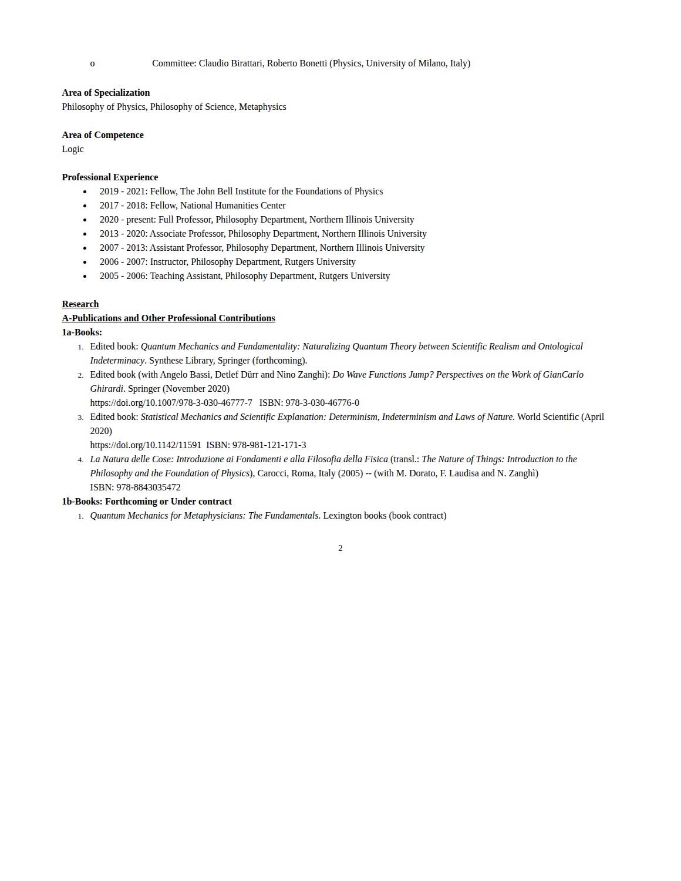o Committee: Claudio Birattari, Roberto Bonetti (Physics, University of Milano, Italy)
Area of Specialization
Philosophy of Physics, Philosophy of Science, Metaphysics
Area of Competence
Logic
Professional Experience
2019 - 2021: Fellow, The John Bell Institute for the Foundations of Physics
2017 - 2018: Fellow, National Humanities Center
2020 - present: Full Professor, Philosophy Department, Northern Illinois University
2013 - 2020: Associate Professor, Philosophy Department, Northern Illinois University
2007 - 2013: Assistant Professor, Philosophy Department, Northern Illinois University
2006 - 2007: Instructor, Philosophy Department, Rutgers University
2005 - 2006: Teaching Assistant, Philosophy Department, Rutgers University
Research
A-Publications and Other Professional Contributions
1a-Books:
Edited book: Quantum Mechanics and Fundamentality: Naturalizing Quantum Theory between Scientific Realism and Ontological Indeterminacy. Synthese Library, Springer (forthcoming).
Edited book (with Angelo Bassi, Detlef Dürr and Nino Zanghì): Do Wave Functions Jump? Perspectives on the Work of GianCarlo Ghirardi. Springer (November 2020)
https://doi.org/10.1007/978-3-030-46777-7 ISBN: 978-3-030-46776-0
Edited book: Statistical Mechanics and Scientific Explanation: Determinism, Indeterminism and Laws of Nature. World Scientific (April 2020)
https://doi.org/10.1142/11591 ISBN: 978-981-121-171-3
La Natura delle Cose: Introduzione ai Fondamenti e alla Filosofia della Fisica (transl.: The Nature of Things: Introduction to the Philosophy and the Foundation of Physics), Carocci, Roma, Italy (2005) -- (with M. Dorato, F. Laudisa and N. Zanghì)
ISBN: 978-8843035472
1b-Books: Forthcoming or Under contract
Quantum Mechanics for Metaphysicians: The Fundamentals. Lexington books (book contract)
2